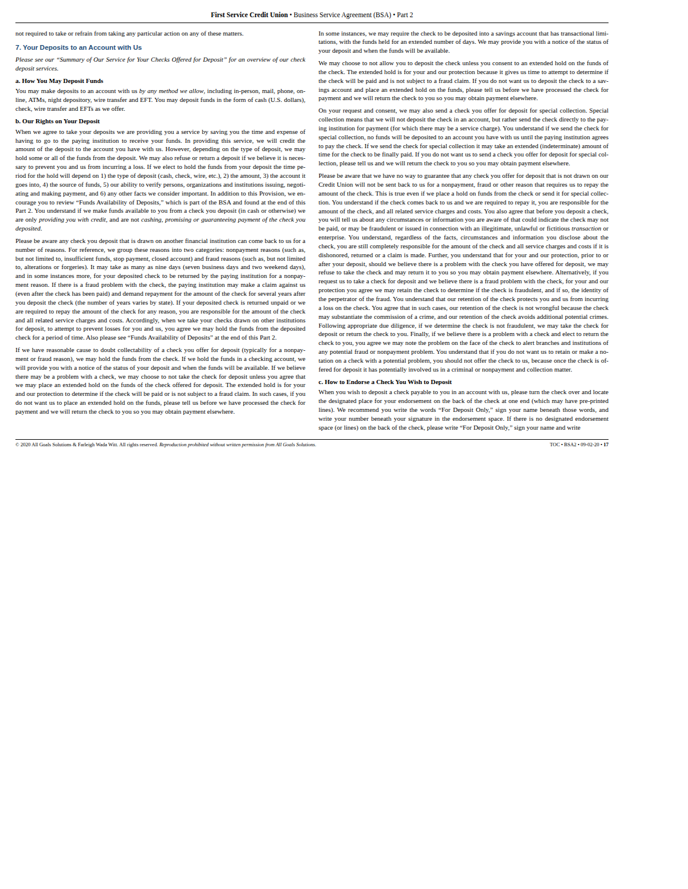First Service Credit Union • Business Service Agreement (BSA) • Part 2
not required to take or refrain from taking any particular action on any of these matters.
7. Your Deposits to an Account with Us
Please see our “Summary of Our Service for Your Checks Offered for Deposit” for an overview of our check deposit services.
a. How You May Deposit Funds
You may make deposits to an account with us by any method we allow, including in-person, mail, phone, online, ATMs, night depository, wire transfer and EFT. You may deposit funds in the form of cash (U.S. dollars), check, wire transfer and EFTs as we offer.
b. Our Rights on Your Deposit
When we agree to take your deposits we are providing you a service by saving you the time and expense of having to go to the paying institution to receive your funds. In providing this service, we will credit the amount of the deposit to the account you have with us. However, depending on the type of deposit, we may hold some or all of the funds from the deposit. We may also refuse or return a deposit if we believe it is necessary to prevent you and us from incurring a loss. If we elect to hold the funds from your deposit the time period for the hold will depend on 1) the type of deposit (cash, check, wire, etc.), 2) the amount, 3) the account it goes into, 4) the source of funds, 5) our ability to verify persons, organizations and institutions issuing, negotiating and making payment, and 6) any other facts we consider important. In addition to this Provision, we encourage you to review “Funds Availability of Deposits,” which is part of the BSA and found at the end of this Part 2. You understand if we make funds available to you from a check you deposit (in cash or otherwise) we are only providing you with credit, and are not cashing, promising or guaranteeing payment of the check you deposited.
Please be aware any check you deposit that is drawn on another financial institution can come back to us for a number of reasons. For reference, we group these reasons into two categories: nonpayment reasons (such as, but not limited to, insufficient funds, stop payment, closed account) and fraud reasons (such as, but not limited to, alterations or forgeries). It may take as many as nine days (seven business days and two weekend days), and in some instances more, for your deposited check to be returned by the paying institution for a nonpayment reason. If there is a fraud problem with the check, the paying institution may make a claim against us (even after the check has been paid) and demand repayment for the amount of the check for several years after you deposit the check (the number of years varies by state). If your deposited check is returned unpaid or we are required to repay the amount of the check for any reason, you are responsible for the amount of the check and all related service charges and costs. Accordingly, when we take your checks drawn on other institutions for deposit, to attempt to prevent losses for you and us, you agree we may hold the funds from the deposited check for a period of time. Also please see “Funds Availability of Deposits” at the end of this Part 2.
If we have reasonable cause to doubt collectability of a check you offer for deposit (typically for a nonpayment or fraud reason), we may hold the funds from the check. If we hold the funds in a checking account, we will provide you with a notice of the status of your deposit and when the funds will be available. If we believe there may be a problem with a check, we may choose to not take the check for deposit unless you agree that we may place an extended hold on the funds of the check offered for deposit. The extended hold is for your and our protection to determine if the check will be paid or is not subject to a fraud claim. In such cases, if you do not want us to place an extended hold on the funds, please tell us before we have processed the check for payment and we will return the check to you so you may obtain payment elsewhere.
In some instances, we may require the check to be deposited into a savings account that has transactional limitations, with the funds held for an extended number of days. We may provide you with a notice of the status of your deposit and when the funds will be available.
We may choose to not allow you to deposit the check unless you consent to an extended hold on the funds of the check. The extended hold is for your and our protection because it gives us time to attempt to determine if the check will be paid and is not subject to a fraud claim. If you do not want us to deposit the check to a savings account and place an extended hold on the funds, please tell us before we have processed the check for payment and we will return the check to you so you may obtain payment elsewhere.
On your request and consent, we may also send a check you offer for deposit for special collection. Special collection means that we will not deposit the check in an account, but rather send the check directly to the paying institution for payment (for which there may be a service charge). You understand if we send the check for special collection, no funds will be deposited to an account you have with us until the paying institution agrees to pay the check. If we send the check for special collection it may take an extended (indeterminate) amount of time for the check to be finally paid. If you do not want us to send a check you offer for deposit for special collection, please tell us and we will return the check to you so you may obtain payment elsewhere.
Please be aware that we have no way to guarantee that any check you offer for deposit that is not drawn on our Credit Union will not be sent back to us for a nonpayment, fraud or other reason that requires us to repay the amount of the check. This is true even if we place a hold on funds from the check or send it for special collection. You understand if the check comes back to us and we are required to repay it, you are responsible for the amount of the check, and all related service charges and costs. You also agree that before you deposit a check, you will tell us about any circumstances or information you are aware of that could indicate the check may not be paid, or may be fraudulent or issued in connection with an illegitimate, unlawful or fictitious transaction or enterprise. You understand, regardless of the facts, circumstances and information you disclose about the check, you are still completely responsible for the amount of the check and all service charges and costs if it is dishonored, returned or a claim is made. Further, you understand that for your and our protection, prior to or after your deposit, should we believe there is a problem with the check you have offered for deposit, we may refuse to take the check and may return it to you so you may obtain payment elsewhere. Alternatively, if you request us to take a check for deposit and we believe there is a fraud problem with the check, for your and our protection you agree we may retain the check to determine if the check is fraudulent, and if so, the identity of the perpetrator of the fraud. You understand that our retention of the check protects you and us from incurring a loss on the check. You agree that in such cases, our retention of the check is not wrongful because the check may substantiate the commission of a crime, and our retention of the check avoids additional potential crimes. Following appropriate due diligence, if we determine the check is not fraudulent, we may take the check for deposit or return the check to you. Finally, if we believe there is a problem with a check and elect to return the check to you, you agree we may note the problem on the face of the check to alert branches and institutions of any potential fraud or nonpayment problem. You understand that if you do not want us to retain or make a notation on a check with a potential problem, you should not offer the check to us, because once the check is offered for deposit it has potentially involved us in a criminal or nonpayment and collection matter.
c. How to Endorse a Check You Wish to Deposit
When you wish to deposit a check payable to you in an account with us, please turn the check over and locate the designated place for your endorsement on the back of the check at one end (which may have pre-printed lines). We recommend you write the words “For Deposit Only,” sign your name beneath those words, and write your number beneath your signature in the endorsement space. If there is no designated endorsement space (or lines) on the back of the check, please write “For Deposit Only,” sign your name and write
© 2020 All Goals Solutions & Farleigh Wada Witt. All rights reserved. Reproduction prohibited without written permission from All Goals Solutions.
TOC • BSA2 • 09-02-20 • 17